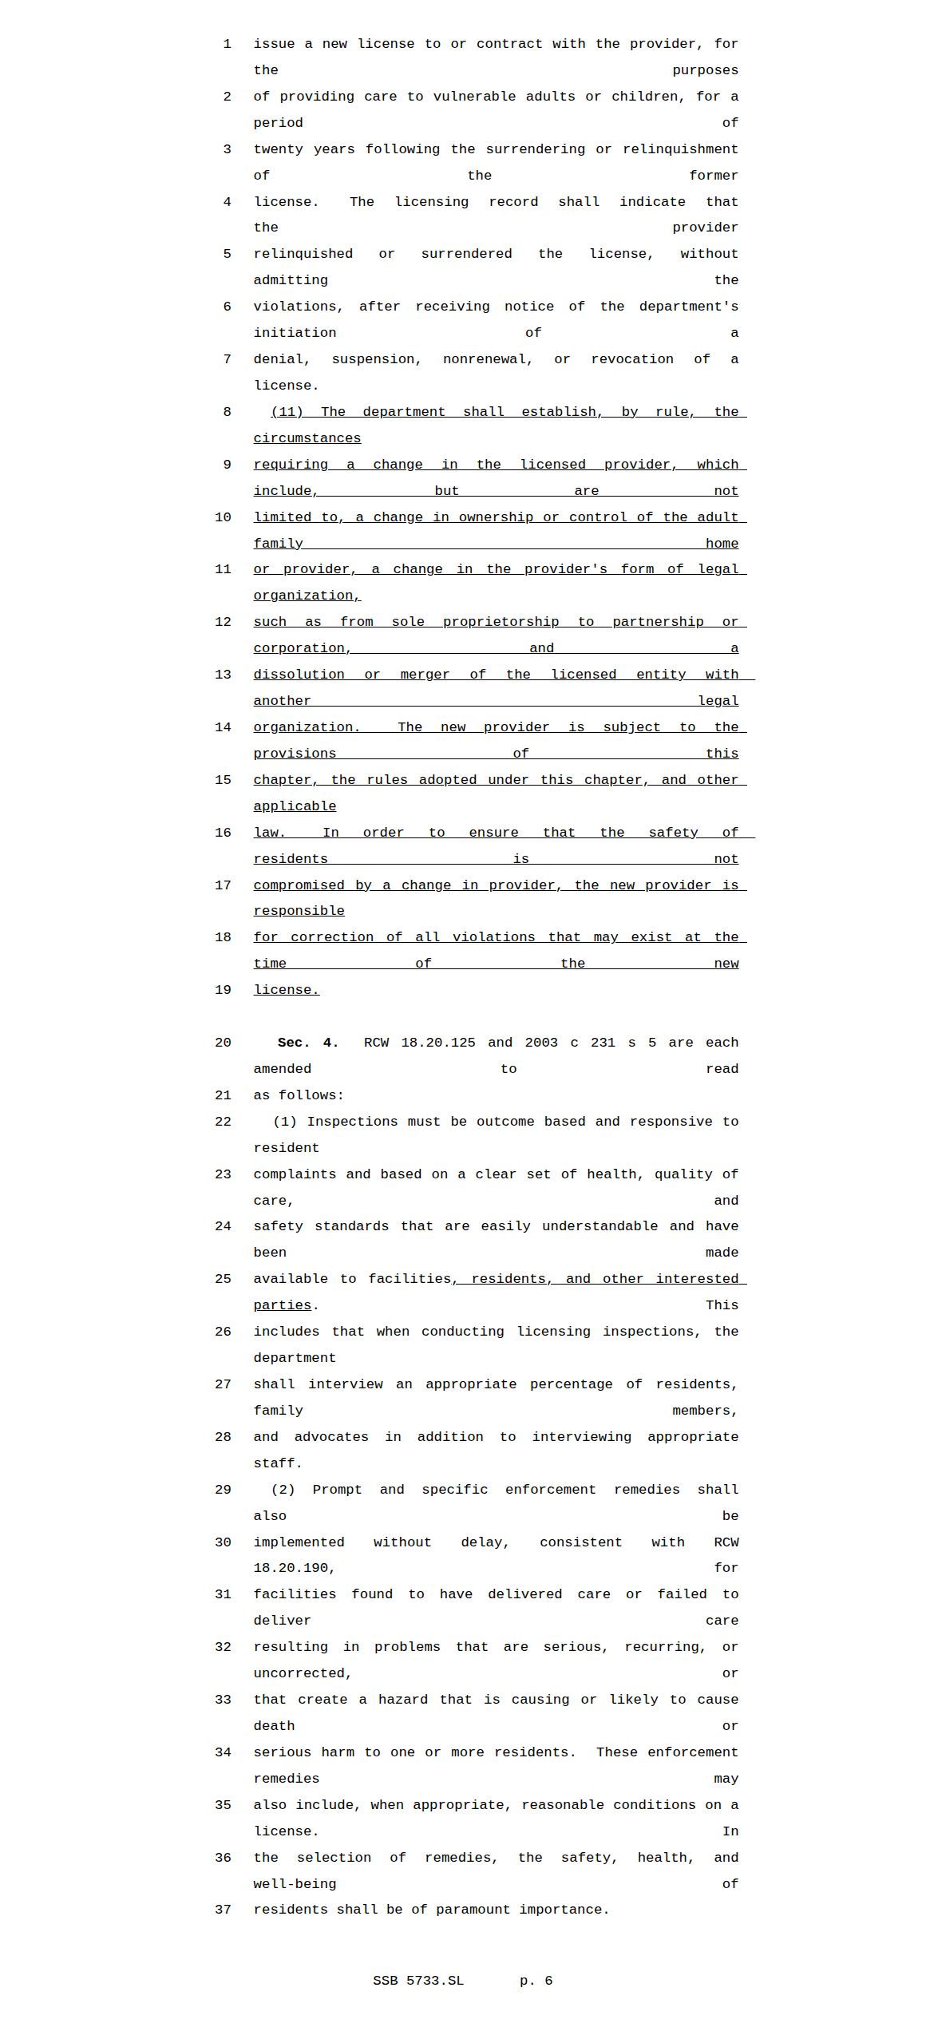1 issue a new license to or contract with the provider, for the purposes
2 of providing care to vulnerable adults or children, for a period of
3 twenty years following the surrendering or relinquishment of the former
4 license. The licensing record shall indicate that the provider
5 relinquished or surrendered the license, without admitting the
6 violations, after receiving notice of the department's initiation of a
7 denial, suspension, nonrenewal, or revocation of a license.
8 (11) The department shall establish, by rule, the circumstances
9 requiring a change in the licensed provider, which include, but are not
10 limited to, a change in ownership or control of the adult family home
11 or provider, a change in the provider's form of legal organization,
12 such as from sole proprietorship to partnership or corporation, and a
13 dissolution or merger of the licensed entity with another legal
14 organization. The new provider is subject to the provisions of this
15 chapter, the rules adopted under this chapter, and other applicable
16 law. In order to ensure that the safety of residents is not
17 compromised by a change in provider, the new provider is responsible
18 for correction of all violations that may exist at the time of the new
19 license.
20 Sec. 4. RCW 18.20.125 and 2003 c 231 s 5 are each amended to read
21 as follows:
22 (1) Inspections must be outcome based and responsive to resident
23 complaints and based on a clear set of health, quality of care, and
24 safety standards that are easily understandable and have been made
25 available to facilities, residents, and other interested parties. This
26 includes that when conducting licensing inspections, the department
27 shall interview an appropriate percentage of residents, family members,
28 and advocates in addition to interviewing appropriate staff.
29 (2) Prompt and specific enforcement remedies shall also be
30 implemented without delay, consistent with RCW 18.20.190, for
31 facilities found to have delivered care or failed to deliver care
32 resulting in problems that are serious, recurring, or uncorrected, or
33 that create a hazard that is causing or likely to cause death or
34 serious harm to one or more residents. These enforcement remedies may
35 also include, when appropriate, reasonable conditions on a license. In
36 the selection of remedies, the safety, health, and well-being of
37 residents shall be of paramount importance.
SSB 5733.SL p. 6